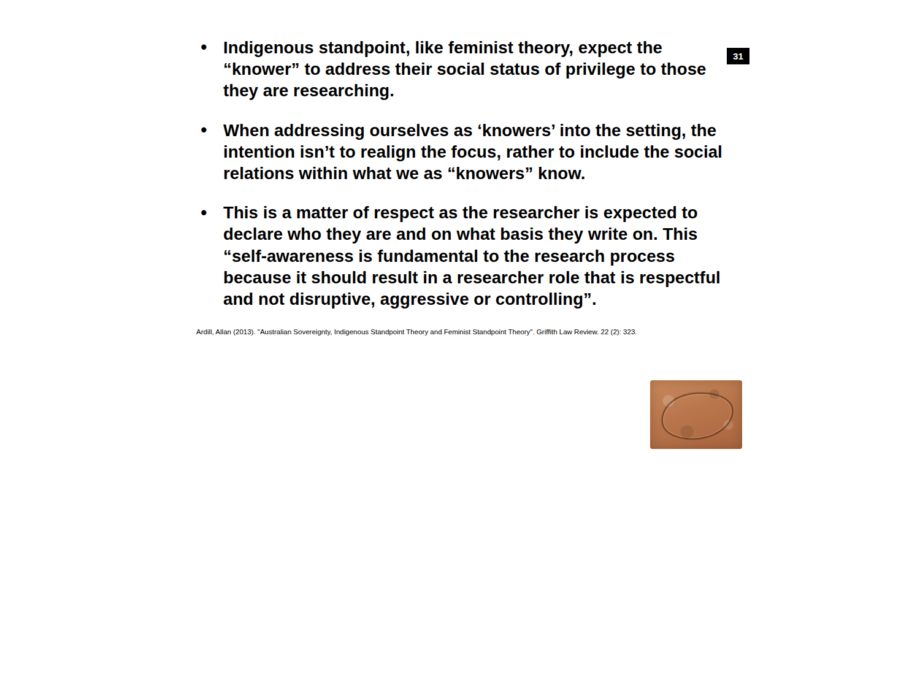31
Indigenous standpoint, like feminist theory, expect the “knower” to address their social status of privilege to those they are researching.
When addressing ourselves as ‘knowers’ into the setting, the intention isn’t to realign the focus, rather to include the social relations within what we as “knowers” know.
This is a matter of respect as the researcher is expected to declare who they are and on what basis they write on. This “self-awareness is fundamental to the research process because it should result in a researcher role that is respectful and not disruptive, aggressive or controlling”.
Ardill, Allan (2013). "Australian Sovereignty, Indigenous Standpoint Theory and Feminist Standpoint Theory". Griffith Law Review. 22 (2): 323.